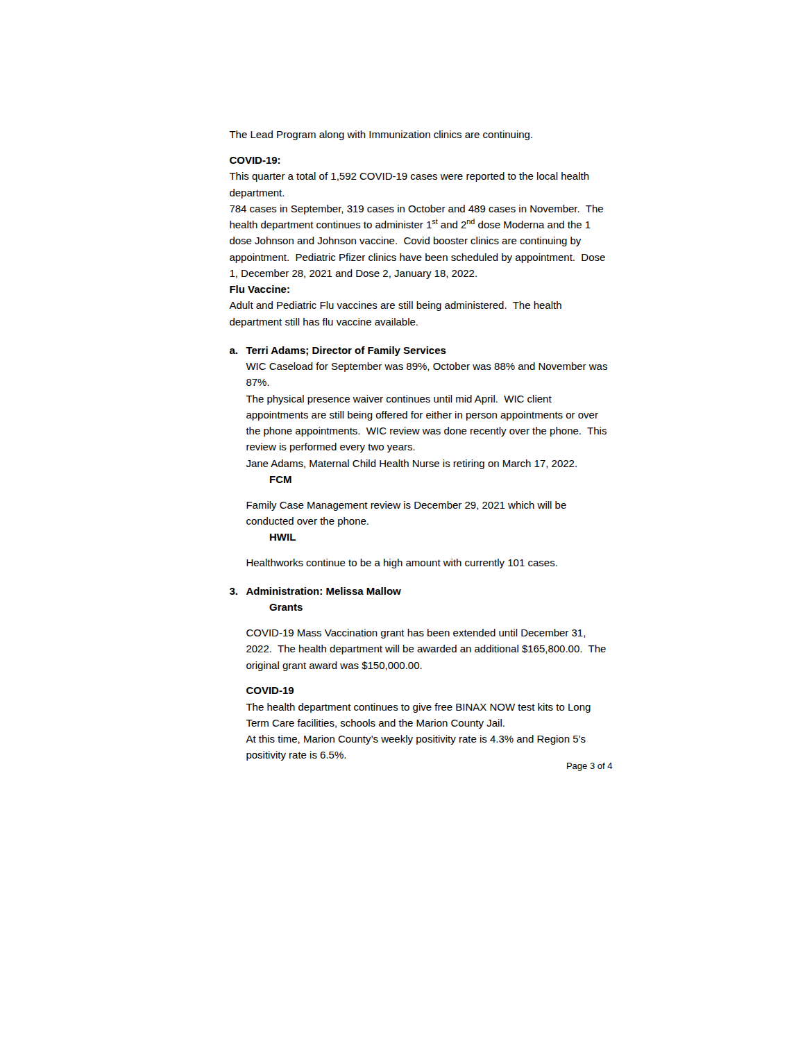The Lead Program along with Immunization clinics are continuing.
COVID-19:
This quarter a total of 1,592 COVID-19 cases were reported to the local health department.
784 cases in September, 319 cases in October and 489 cases in November. The health department continues to administer 1st and 2nd dose Moderna and the 1 dose Johnson and Johnson vaccine. Covid booster clinics are continuing by appointment. Pediatric Pfizer clinics have been scheduled by appointment. Dose 1, December 28, 2021 and Dose 2, January 18, 2022.
Flu Vaccine:
Adult and Pediatric Flu vaccines are still being administered. The health department still has flu vaccine available.
a.
Terri Adams; Director of Family Services
WIC Caseload for September was 89%, October was 88% and November was 87%.
The physical presence waiver continues until mid April. WIC client appointments are still being offered for either in person appointments or over the phone appointments. WIC review was done recently over the phone. This review is performed every two years.
Jane Adams, Maternal Child Health Nurse is retiring on March 17, 2022.
FCM
Family Case Management review is December 29, 2021 which will be conducted over the phone.
HWIL
Healthworks continue to be a high amount with currently 101 cases.
3.
Administration: Melissa Mallow
Grants
COVID-19 Mass Vaccination grant has been extended until December 31, 2022. The health department will be awarded an additional $165,800.00. The original grant award was $150,000.00.
COVID-19
The health department continues to give free BINAX NOW test kits to Long Term Care facilities, schools and the Marion County Jail.
At this time, Marion County’s weekly positivity rate is 4.3% and Region 5’s positivity rate is 6.5%.
Page 3 of 4